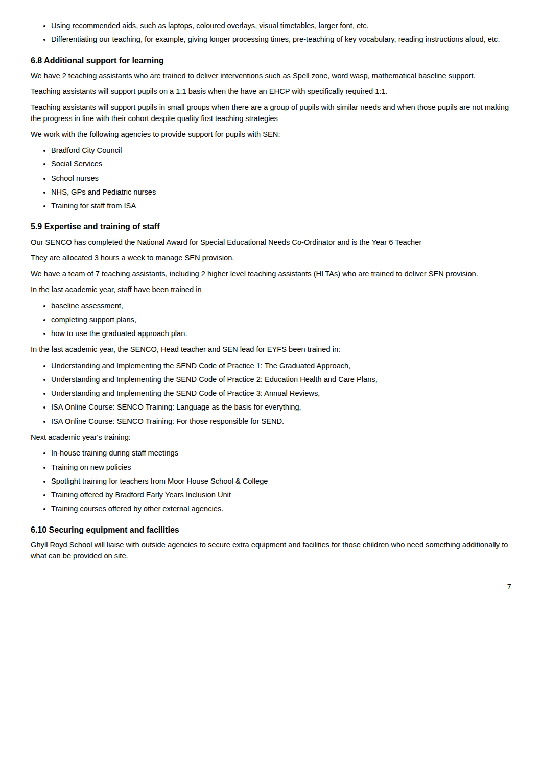Using recommended aids, such as laptops, coloured overlays, visual timetables, larger font, etc.
Differentiating our teaching, for example, giving longer processing times, pre-teaching of key vocabulary, reading instructions aloud, etc.
6.8 Additional support for learning
We have 2 teaching assistants who are trained to deliver interventions such as Spell zone, word wasp, mathematical baseline support.
Teaching assistants will support pupils on a 1:1 basis when the have an EHCP with specifically required 1:1.
Teaching assistants will support pupils in small groups when there are a group of pupils with similar needs and when those pupils are not making the progress in line with their cohort despite quality first teaching strategies
We work with the following agencies to provide support for pupils with SEN:
Bradford City Council
Social Services
School nurses
NHS, GPs and Pediatric nurses
Training for staff from ISA
5.9 Expertise and training of staff
Our SENCO has completed the National Award for Special Educational Needs Co-Ordinator and is the Year 6 Teacher
They are allocated 3 hours a week to manage SEN provision.
We have a team of 7 teaching assistants, including 2 higher level teaching assistants (HLTAs) who are trained to deliver SEN provision.
In the last academic year, staff have been trained in
baseline assessment,
completing support plans,
how to use the graduated approach plan.
In the last academic year, the SENCO, Head teacher and SEN lead for EYFS been trained in:
Understanding and Implementing the SEND Code of Practice 1: The Graduated Approach,
Understanding and Implementing the SEND Code of Practice 2: Education Health and Care Plans,
Understanding and Implementing the SEND Code of Practice 3: Annual Reviews,
ISA Online Course: SENCO Training: Language as the basis for everything,
ISA Online Course: SENCO Training: For those responsible for SEND.
Next academic year's training:
In-house training during staff meetings
Training on new policies
Spotlight training for teachers from Moor House School & College
Training offered by Bradford Early Years Inclusion Unit
Training courses offered by other external agencies.
6.10 Securing equipment and facilities
Ghyll Royd School will liaise with outside agencies to secure extra equipment and facilities for those children who need something additionally to what can be provided on site.
7